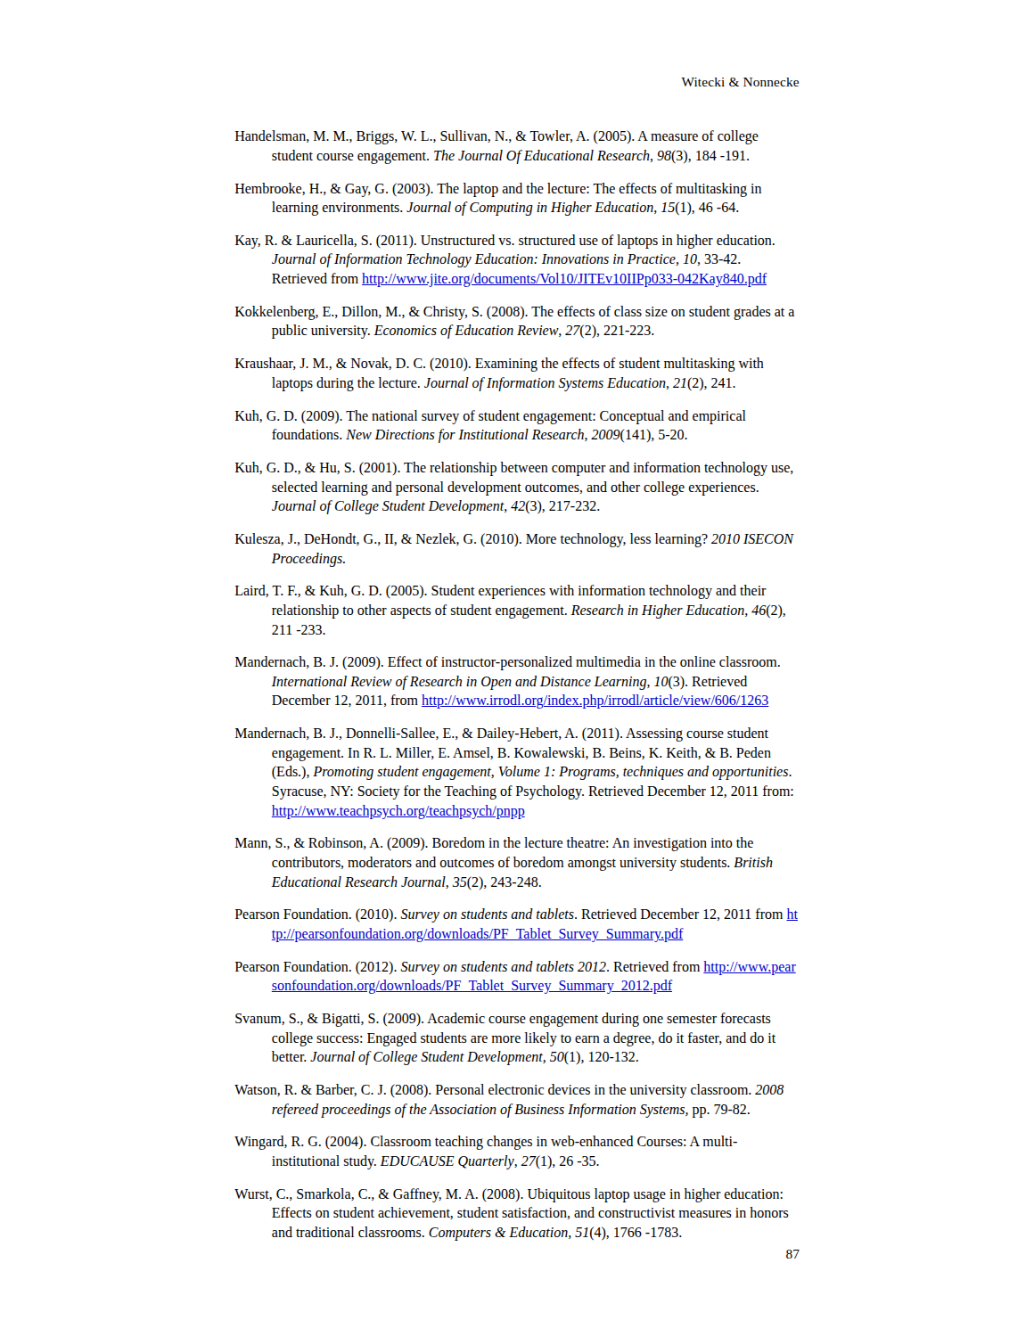Witecki & Nonnecke
References
Handelsman, M. M., Briggs, W. L., Sullivan, N., & Towler, A. (2005). A measure of college student course engagement. The Journal Of Educational Research, 98(3), 184 -191.
Hembrooke, H., & Gay, G. (2003). The laptop and the lecture: The effects of multitasking in learning environments. Journal of Computing in Higher Education, 15(1), 46 -64.
Kay, R. & Lauricella, S. (2011). Unstructured vs. structured use of laptops in higher education. Journal of Information Technology Education: Innovations in Practice, 10, 33-42. Retrieved from http://www.jite.org/documents/Vol10/JITEv10IIPp033-042Kay840.pdf
Kokkelenberg, E., Dillon, M., & Christy, S. (2008). The effects of class size on student grades at a public university. Economics of Education Review, 27(2), 221-223.
Kraushaar, J. M., & Novak, D. C. (2010). Examining the effects of student multitasking with laptops during the lecture. Journal of Information Systems Education, 21(2), 241.
Kuh, G. D. (2009). The national survey of student engagement: Conceptual and empirical foundations. New Directions for Institutional Research, 2009(141), 5-20.
Kuh, G. D., & Hu, S. (2001). The relationship between computer and information technology use, selected learning and personal development outcomes, and other college experiences. Journal of College Student Development, 42(3), 217-232.
Kulesza, J., DeHondt, G., II, & Nezlek, G. (2010). More technology, less learning? 2010 ISECON Proceedings.
Laird, T. F., & Kuh, G. D. (2005). Student experiences with information technology and their relationship to other aspects of student engagement. Research in Higher Education, 46(2), 211 -233.
Mandernach, B. J. (2009). Effect of instructor-personalized multimedia in the online classroom. International Review of Research in Open and Distance Learning, 10(3). Retrieved December 12, 2011, from http://www.irrodl.org/index.php/irrodl/article/view/606/1263
Mandernach, B. J., Donnelli-Sallee, E., & Dailey-Hebert, A. (2011). Assessing course student engagement. In R. L. Miller, E. Amsel, B. Kowalewski, B. Beins, K. Keith, & B. Peden (Eds.), Promoting student engagement, Volume 1: Programs, techniques and opportunities. Syracuse, NY: Society for the Teaching of Psychology. Retrieved December 12, 2011 from: http://www.teachpsych.org/teachpsych/pnpp
Mann, S., & Robinson, A. (2009). Boredom in the lecture theatre: An investigation into the contributors, moderators and outcomes of boredom amongst university students. British Educational Research Journal, 35(2), 243-248.
Pearson Foundation. (2010). Survey on students and tablets. Retrieved December 12, 2011 from http://pearsonfoundation.org/downloads/PF_Tablet_Survey_Summary.pdf
Pearson Foundation. (2012). Survey on students and tablets 2012. Retrieved from http://www.pearsonfoundation.org/downloads/PF_Tablet_Survey_Summary_2012.pdf
Svanum, S., & Bigatti, S. (2009). Academic course engagement during one semester forecasts college success: Engaged students are more likely to earn a degree, do it faster, and do it better. Journal of College Student Development, 50(1), 120-132.
Watson, R. & Barber, C. J. (2008). Personal electronic devices in the university classroom. 2008 refereed proceedings of the Association of Business Information Systems, pp. 79-82.
Wingard, R. G. (2004). Classroom teaching changes in web-enhanced Courses: A multi-institutional study. EDUCAUSE Quarterly, 27(1), 26 -35.
Wurst, C., Smarkola, C., & Gaffney, M. A. (2008). Ubiquitous laptop usage in higher education: Effects on student achievement, student satisfaction, and constructivist measures in honors and traditional classrooms. Computers & Education, 51(4), 1766 -1783.
87